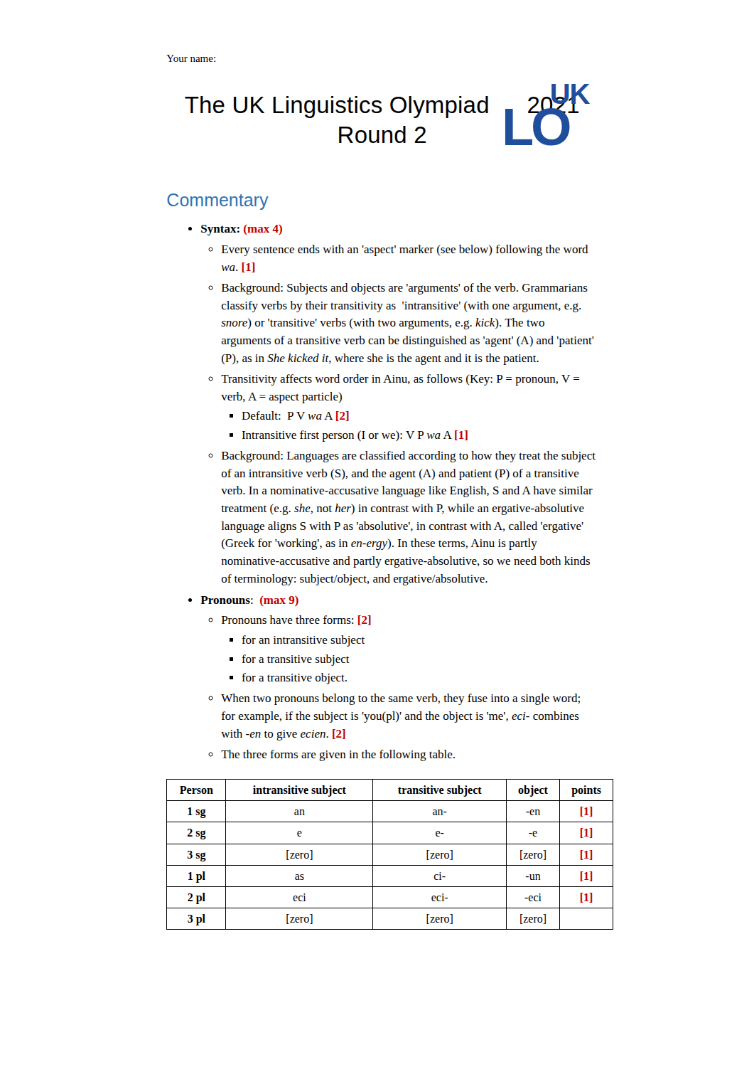Your name:
UK LO
The UK Linguistics Olympiad 2021
Round 2
Commentary
Syntax: (max 4)
Every sentence ends with an 'aspect' marker (see below) following the word wa. [1]
Background: Subjects and objects are 'arguments' of the verb. Grammarians classify verbs by their transitivity as 'intransitive' (with one argument, e.g. snore) or 'transitive' verbs (with two arguments, e.g. kick). The two arguments of a transitive verb can be distinguished as 'agent' (A) and 'patient' (P), as in She kicked it, where she is the agent and it is the patient.
Transitivity affects word order in Ainu, as follows (Key: P = pronoun, V = verb, A = aspect particle)
Default: P V wa A [2]
Intransitive first person (I or we): V P wa A [1]
Background: Languages are classified according to how they treat the subject of an intransitive verb (S), and the agent (A) and patient (P) of a transitive verb. In a nominative-accusative language like English, S and A have similar treatment (e.g. she, not her) in contrast with P, while an ergative-absolutive language aligns S with P as 'absolutive', in contrast with A, called 'ergative' (Greek for 'working', as in en-ergy). In these terms, Ainu is partly nominative-accusative and partly ergative-absolutive, so we need both kinds of terminology: subject/object, and ergative/absolutive.
Pronouns: (max 9)
Pronouns have three forms: [2]
for an intransitive subject
for a transitive subject
for a transitive object.
When two pronouns belong to the same verb, they fuse into a single word; for example, if the subject is 'you(pl)' and the object is 'me', eci- combines with -en to give ecien. [2]
The three forms are given in the following table.
| Person | intransitive subject | transitive subject | object | points |
| --- | --- | --- | --- | --- |
| 1 sg | an | an- | -en | [1] |
| 2 sg | e | e- | -e | [1] |
| 3 sg | [zero] | [zero] | [zero] | [1] |
| 1 pl | as | ci- | -un | [1] |
| 2 pl | eci | eci- | -eci | [1] |
| 3 pl | [zero] | [zero] | [zero] | |